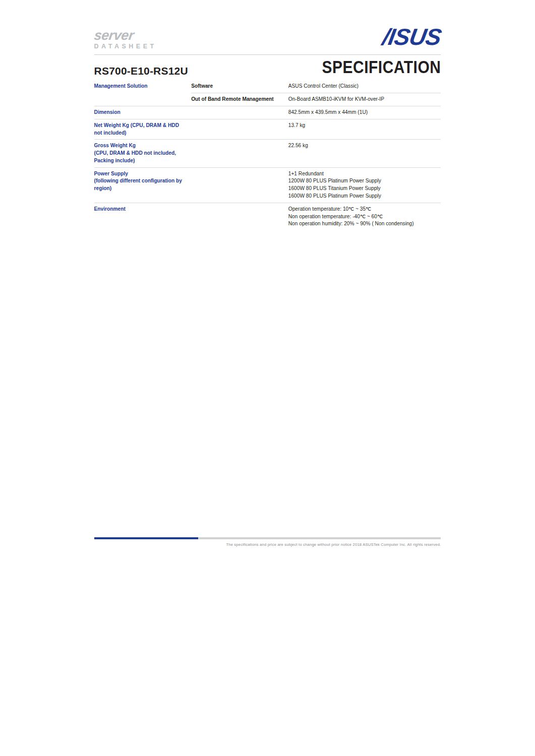server
DATASHEET
/ISUS
RS700-E10-RS12U
SPECIFICATION
| Management Solution | Software | ASUS Control Center (Classic) |
| Out of Band Remote Management | On-Board ASMB10-iKVM for KVM-over-IP |
| Dimension | | 842.5mm x 439.5mm x 44mm (1U) |
| Net Weight Kg (CPU, DRAM & HDD not included) | | 13.7 kg |
| Gross Weight Kg (CPU, DRAM & HDD not included, Packing include) | | 22.56 kg |
| Power Supply (following different configuration by region) | | 1+1 Redundant 1200W 80 PLUS Platinum Power Supply 1600W 80 PLUS Titanium Power Supply 1600W 80 PLUS Platinum Power Supply |
| Environment | | Operation temperature: 10℃ ~ 35℃ Non operation temperature: -40℃ ~ 60℃ Non operation humidity: 20% ~ 90% ( Non condensing) |
The specifications and price are subject to change without prior notice 2018 ASUSTek Computer Inc. All rights reserved.